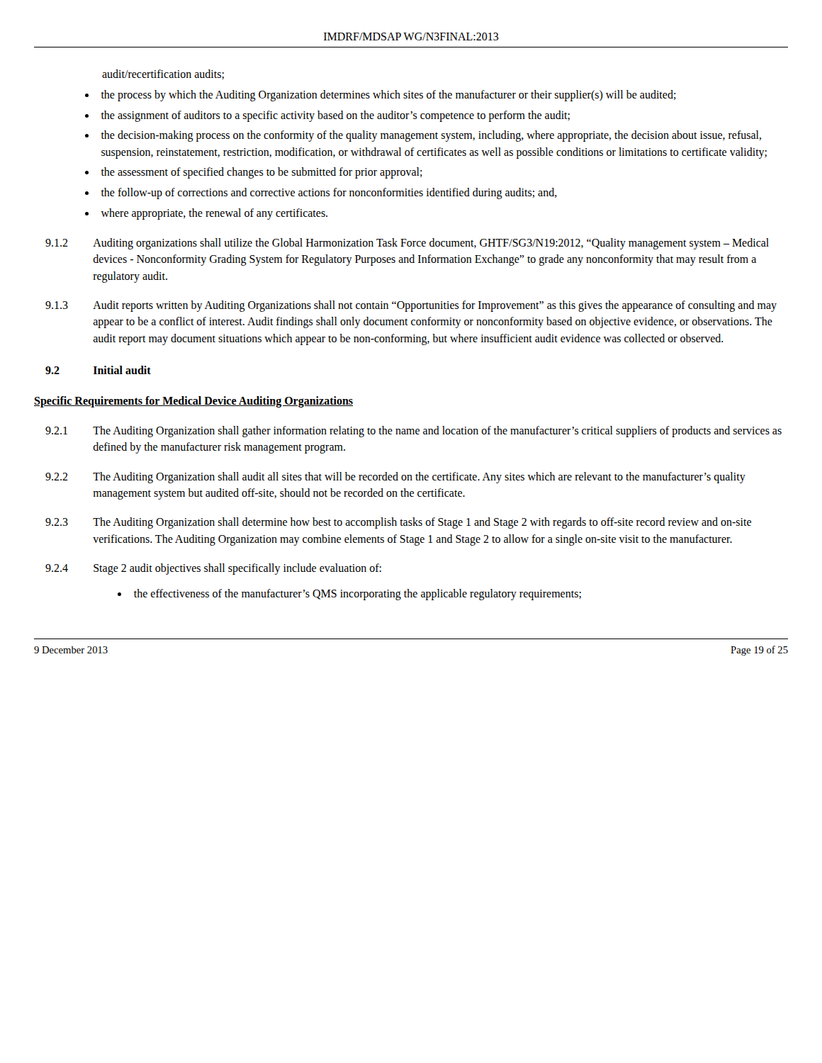IMDRF/MDSAP WG/N3FINAL:2013
audit/recertification audits;
the process by which the Auditing Organization determines which sites of the manufacturer or their supplier(s) will be audited;
the assignment of auditors to a specific activity based on the auditor’s competence to perform the audit;
the decision-making process on the conformity of the quality management system, including, where appropriate, the decision about issue, refusal, suspension, reinstatement, restriction, modification, or withdrawal of certificates as well as possible conditions or limitations to certificate validity;
the assessment of specified changes to be submitted for prior approval;
the follow-up of corrections and corrective actions for nonconformities identified during audits; and,
where appropriate, the renewal of any certificates.
9.1.2
Auditing organizations shall utilize the Global Harmonization Task Force document, GHTF/SG3/N19:2012, “Quality management system – Medical devices - Nonconformity Grading System for Regulatory Purposes and Information Exchange” to grade any nonconformity that may result from a regulatory audit.
9.1.3
Audit reports written by Auditing Organizations shall not contain “Opportunities for Improvement” as this gives the appearance of consulting and may appear to be a conflict of interest. Audit findings shall only document conformity or nonconformity based on objective evidence, or observations. The audit report may document situations which appear to be non-conforming, but where insufficient audit evidence was collected or observed.
9.2
Initial audit
Specific Requirements for Medical Device Auditing Organizations
9.2.1
The Auditing Organization shall gather information relating to the name and location of the manufacturer’s critical suppliers of products and services as defined by the manufacturer risk management program.
9.2.2
The Auditing Organization shall audit all sites that will be recorded on the certificate. Any sites which are relevant to the manufacturer’s quality management system but audited off-site, should not be recorded on the certificate.
9.2.3
The Auditing Organization shall determine how best to accomplish tasks of Stage 1 and Stage 2 with regards to off-site record review and on-site verifications. The Auditing Organization may combine elements of Stage 1 and Stage 2 to allow for a single on-site visit to the manufacturer.
9.2.4
Stage 2 audit objectives shall specifically include evaluation of:
the effectiveness of the manufacturer’s QMS incorporating the applicable regulatory requirements;
9 December 2013 Page 19 of 25